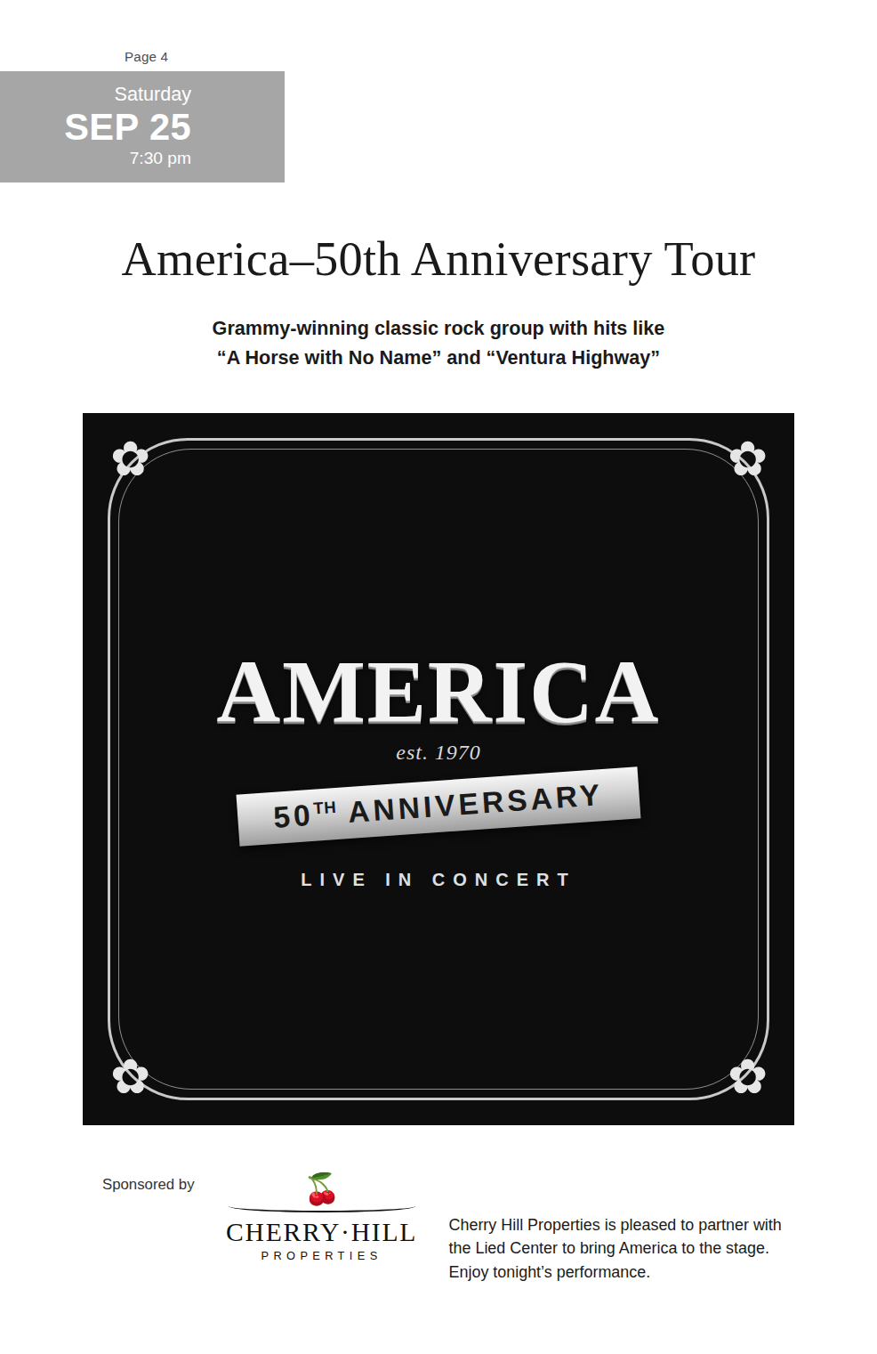Page 4
Saturday SEP 25 7:30 pm
America–50th Anniversary Tour
Grammy-winning classic rock group with hits like
“A Horse with No Name” and “Ventura Highway”
✿ ✿ ✿ ✿
AMERICA
est. 1970
50TH ANNIVERSARY
LIVE IN CONCERT
Sponsored by
🍒
CHERRY·HILL
PROPERTIES
Cherry Hill Properties is pleased to partner with the Lied Center to bring America to the stage. Enjoy tonight’s performance.